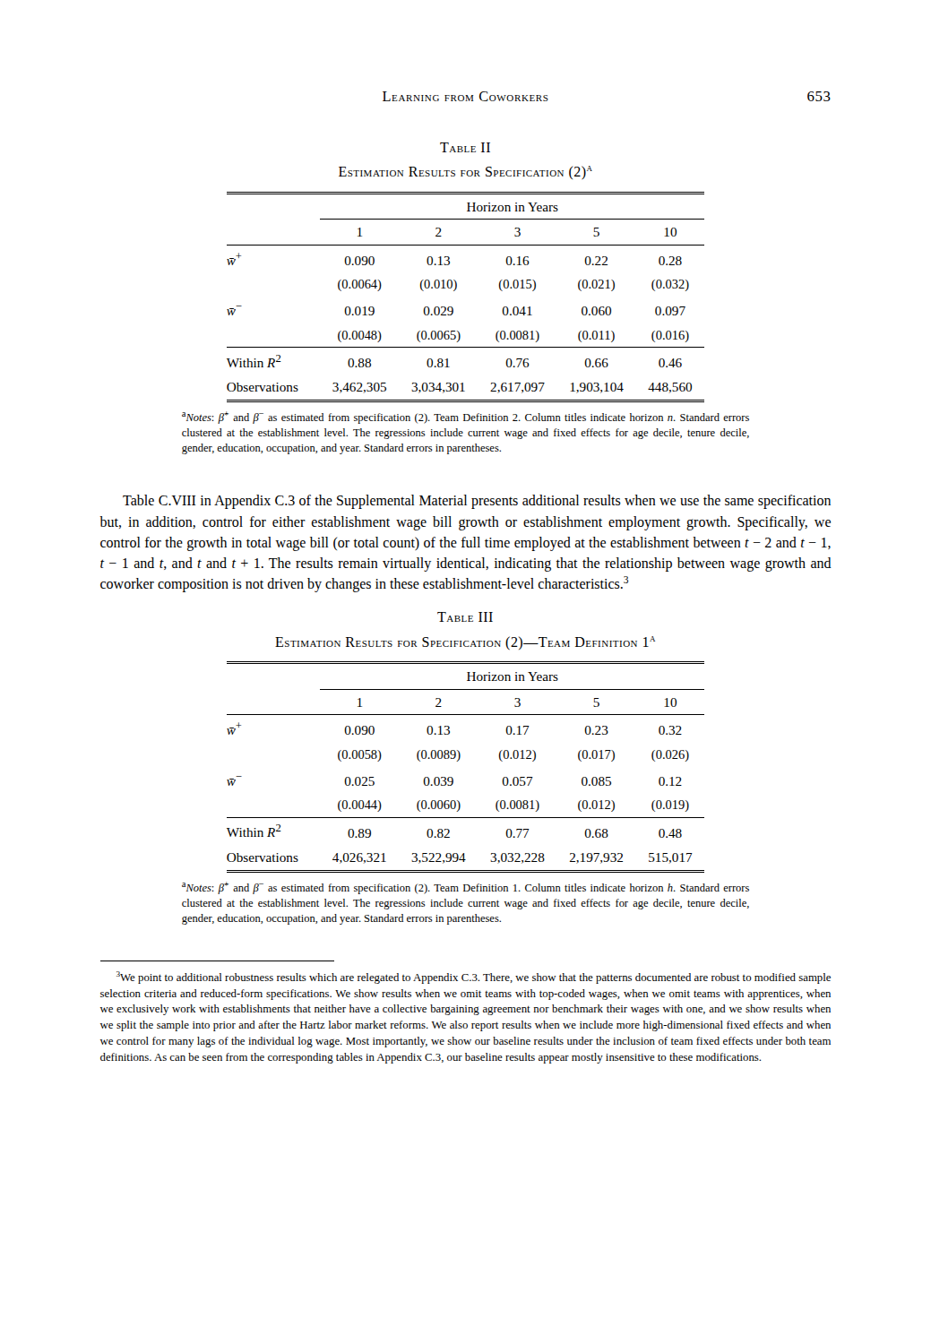Learning from Coworkers 653
Table II Estimation Results for Specification (2)a
| | Horizon in Years |
| | 1 | 2 | 3 | 5 | 10 |
| w̄ + | 0.090 | 0.13 | 0.16 | 0.22 | 0.28 |
| | (0.0064) | (0.010) | (0.015) | (0.021) | (0.032) |
| w̄ − | 0.019 | 0.029 | 0.041 | 0.060 | 0.097 |
| | (0.0048) | (0.0065) | (0.0081) | (0.011) | (0.016) |
| Within R 2 | 0.88 | 0.81 | 0.76 | 0.66 | 0.46 |
| Observations | 3,462,305 | 3,034,301 | 2,617,097 | 1,903,104 | 448,560 |
aNotes: β̂+ and β− as estimated from specification (2). Team Definition 2. Column titles indicate horizon n. Standard errors clustered at the establishment level. The regressions include current wage and fixed effects for age decile, tenure decile, gender, education, occupation, and year. Standard errors in parentheses.
Table C.VIII in Appendix C.3 of the Supplemental Material presents additional results when we use the same specification but, in addition, control for either establishment wage bill growth or establishment employment growth. Specifically, we control for the growth in total wage bill (or total count) of the full time employed at the establishment between t − 2 and t − 1, t − 1 and t, and t and t + 1. The results remain virtually identical, indicating that the relationship between wage growth and coworker composition is not driven by changes in these establishment-level characteristics.3
Table III Estimation Results for Specification (2)—Team Definition 1a
| | Horizon in Years |
| | 1 | 2 | 3 | 5 | 10 |
| w̄ + | 0.090 | 0.13 | 0.17 | 0.23 | 0.32 |
| | (0.0058) | (0.0089) | (0.012) | (0.017) | (0.026) |
| w̄ − | 0.025 | 0.039 | 0.057 | 0.085 | 0.12 |
| | (0.0044) | (0.0060) | (0.0081) | (0.012) | (0.019) |
| Within R 2 | 0.89 | 0.82 | 0.77 | 0.68 | 0.48 |
| Observations | 4,026,321 | 3,522,994 | 3,032,228 | 2,197,932 | 515,017 |
aNotes: β̂+ and β− as estimated from specification (2). Team Definition 1. Column titles indicate horizon h. Standard errors clustered at the establishment level. The regressions include current wage and fixed effects for age decile, tenure decile, gender, education, occupation, and year. Standard errors in parentheses.
3We point to additional robustness results which are relegated to Appendix C.3. There, we show that the patterns documented are robust to modified sample selection criteria and reduced-form specifications. We show results when we omit teams with top-coded wages, when we omit teams with apprentices, when we exclusively work with establishments that neither have a collective bargaining agreement nor benchmark their wages with one, and we show results when we split the sample into prior and after the Hartz labor market reforms. We also report results when we include more high-dimensional fixed effects and when we control for many lags of the individual log wage. Most importantly, we show our baseline results under the inclusion of team fixed effects under both team definitions. As can be seen from the corresponding tables in Appendix C.3, our baseline results appear mostly insensitive to these modifications.